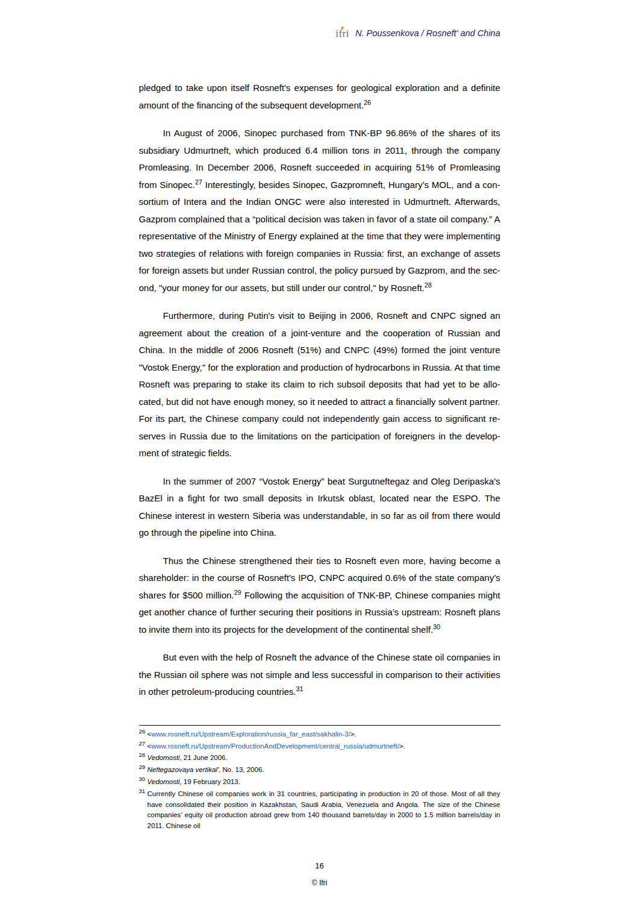•ifri N. Poussenkova / Rosneft' and China
pledged to take upon itself Rosneft's expenses for geological exploration and a definite amount of the financing of the subsequent development.26
In August of 2006, Sinopec purchased from TNK-BP 96.86% of the shares of its subsidiary Udmurtneft, which produced 6.4 million tons in 2011, through the company Promleasing. In December 2006, Rosneft succeeded in acquiring 51% of Promleasing from Sinopec.27 Interestingly, besides Sinopec, Gazpromneft, Hungary’s MOL, and a consortium of Intera and the Indian ONGC were also interested in Udmurtneft. Afterwards, Gazprom complained that a “political decision was taken in favor of a state oil company.” A representative of the Ministry of Energy explained at the time that they were implementing two strategies of relations with foreign companies in Russia: first, an exchange of assets for foreign assets but under Russian control, the policy pursued by Gazprom, and the second, "your money for our assets, but still under our control," by Rosneft.28
Furthermore, during Putin's visit to Beijing in 2006, Rosneft and CNPC signed an agreement about the creation of a joint-venture and the cooperation of Russian and China. In the middle of 2006 Rosneft (51%) and CNPC (49%) formed the joint venture "Vostok Energy," for the exploration and production of hydrocarbons in Russia. At that time Rosneft was preparing to stake its claim to rich subsoil deposits that had yet to be allocated, but did not have enough money, so it needed to attract a financially solvent partner. For its part, the Chinese company could not independently gain access to significant reserves in Russia due to the limitations on the participation of foreigners in the development of strategic fields.
In the summer of 2007 “Vostok Energy” beat Surgutneftegaz and Oleg Deripaska's BazEl in a fight for two small deposits in Irkutsk oblast, located near the ESPO. The Chinese interest in western Siberia was understandable, in so far as oil from there would go through the pipeline into China.
Thus the Chinese strengthened their ties to Rosneft even more, having become a shareholder: in the course of Rosneft's IPO, CNPC acquired 0.6% of the state company's shares for $500 million.29 Following the acquisition of TNK-BP, Chinese companies might get another chance of further securing their positions in Russia’s upstream: Rosneft plans to invite them into its projects for the development of the continental shelf.30
But even with the help of Rosneft the advance of the Chinese state oil companies in the Russian oil sphere was not simple and less successful in comparison to their activities in other petroleum-producing countries.31
26 <www.rosneft.ru/Upstream/Exploration/russia_far_east/sakhalin-3/>.
27 <www.rosneft.ru/Upstream/ProductionAndDevelopment/central_russia/udmurtneft/>.
28 Vedomosti, 21 June 2006.
29 Neftegazovaya vertikal', No. 13, 2006.
30 Vedomosti, 19 February 2013.
31 Currently Chinese oil companies work in 31 countries, participating in production in 20 of those. Most of all they have consolidated their position in Kazakhstan, Saudi Arabia, Venezuela and Angola. The size of the Chinese companies’ equity oil production abroad grew from 140 thousand barrels/day in 2000 to 1.5 million barrels/day in 2011. Chinese oil
16
© Ifri